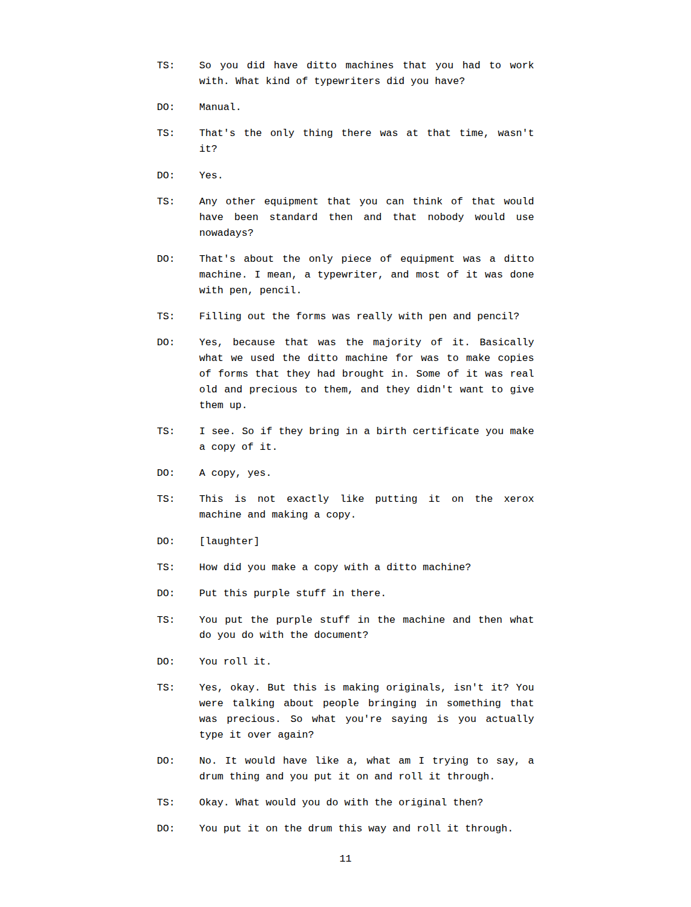TS:
So you did have ditto machines that you had to work with. What kind of typewriters did you have?
DO:
Manual.
TS:
That's the only thing there was at that time, wasn't it?
DO:
Yes.
TS:
Any other equipment that you can think of that would have been standard then and that nobody would use nowadays?
DO:
That's about the only piece of equipment was a ditto machine. I mean, a typewriter, and most of it was done with pen, pencil.
TS:
Filling out the forms was really with pen and pencil?
DO:
Yes, because that was the majority of it. Basically what we used the ditto machine for was to make copies of forms that they had brought in. Some of it was real old and precious to them, and they didn't want to give them up.
TS:
I see. So if they bring in a birth certificate you make a copy of it.
DO:
A copy, yes.
TS:
This is not exactly like putting it on the xerox machine and making a copy.
DO:
[laughter]
TS:
How did you make a copy with a ditto machine?
DO:
Put this purple stuff in there.
TS:
You put the purple stuff in the machine and then what do you do with the document?
DO:
You roll it.
TS:
Yes, okay. But this is making originals, isn't it? You were talking about people bringing in something that was precious. So what you're saying is you actually type it over again?
DO:
No. It would have like a, what am I trying to say, a drum thing and you put it on and roll it through.
TS:
Okay. What would you do with the original then?
DO:
You put it on the drum this way and roll it through.
11